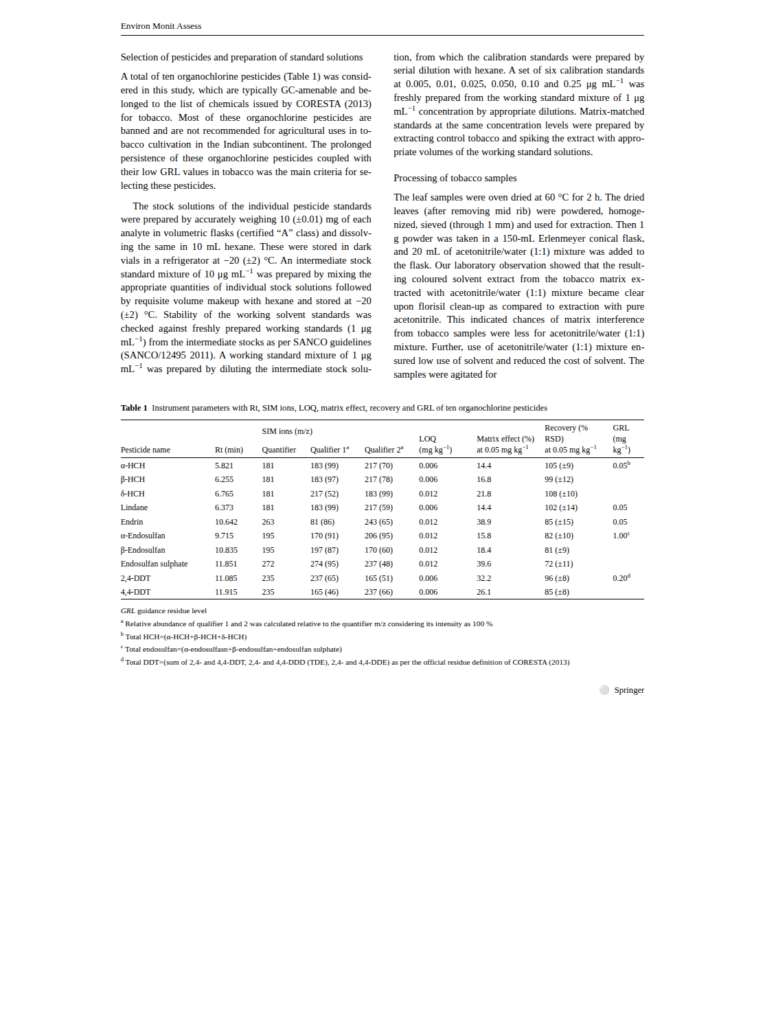Environ Monit Assess
Selection of pesticides and preparation of standard solutions
A total of ten organochlorine pesticides (Table 1) was considered in this study, which are typically GC-amenable and belonged to the list of chemicals issued by CORESTA (2013) for tobacco. Most of these organochlorine pesticides are banned and are not recommended for agricultural uses in tobacco cultivation in the Indian subcontinent. The prolonged persistence of these organochlorine pesticides coupled with their low GRL values in tobacco was the main criteria for selecting these pesticides.
The stock solutions of the individual pesticide standards were prepared by accurately weighing 10 (±0.01) mg of each analyte in volumetric flasks (certified “A” class) and dissolving the same in 10 mL hexane. These were stored in dark vials in a refrigerator at −20 (±2) °C. An intermediate stock standard mixture of 10 μg mL−1 was prepared by mixing the appropriate quantities of individual stock solutions followed by requisite volume makeup with hexane and stored at −20 (±2) °C. Stability of the working solvent standards was checked against freshly prepared working standards (1 μg mL−1) from the intermediate stocks as per SANCO guidelines (SANCO/12495 2011). A working standard mixture of 1 μg mL−1 was prepared by diluting the intermediate stock solution, from which the calibration standards were prepared by serial dilution with hexane. A set of six calibration standards at 0.005, 0.01, 0.025, 0.050, 0.10 and 0.25 μg mL−1 was freshly prepared from the working standard mixture of 1 μg mL−1 concentration by appropriate dilutions. Matrix-matched standards at the same concentration levels were prepared by extracting control tobacco and spiking the extract with appropriate volumes of the working standard solutions.
Processing of tobacco samples
The leaf samples were oven dried at 60 °C for 2 h. The dried leaves (after removing mid rib) were powdered, homogenized, sieved (through 1 mm) and used for extraction. Then 1 g powder was taken in a 150-mL Erlenmeyer conical flask, and 20 mL of acetonitrile/water (1:1) mixture was added to the flask. Our laboratory observation showed that the resulting coloured solvent extract from the tobacco matrix extracted with acetonitrile/water (1:1) mixture became clear upon florisil clean-up as compared to extraction with pure acetonitrile. This indicated chances of matrix interference from tobacco samples were less for acetonitrile/water (1:1) mixture. Further, use of acetonitrile/water (1:1) mixture ensured low use of solvent and reduced the cost of solvent. The samples were agitated for
Table 1 Instrument parameters with Rt, SIM ions, LOQ, matrix effect, recovery and GRL of ten organochlorine pesticides
| Pesticide name | Rt (min) | SIM ions (m/z) | LOQ (mg kg −1 ) | Matrix effect (%) at 0.05 mg kg −1 | Recovery (% RSD) at 0.05 mg kg −1 | GRL (mg kg −1 ) |
| --- | --- | --- | --- | --- | --- | --- |
| Quantifier | Qualifier 1 a | Qualifier 2 a |
| α-HCH | 5.821 | 181 | 183 (99) | 217 (70) | 0.006 | 14.4 | 105 (±9) | 0.05 b |
| β-HCH | 6.255 | 181 | 183 (97) | 217 (78) | 0.006 | 16.8 | 99 (±12) | |
| δ-HCH | 6.765 | 181 | 217 (52) | 183 (99) | 0.012 | 21.8 | 108 (±10) | |
| Lindane | 6.373 | 181 | 183 (99) | 217 (59) | 0.006 | 14.4 | 102 (±14) | 0.05 |
| Endrin | 10.642 | 263 | 81 (86) | 243 (65) | 0.012 | 38.9 | 85 (±15) | 0.05 |
| α-Endosulfan | 9.715 | 195 | 170 (91) | 206 (95) | 0.012 | 15.8 | 82 (±10) | 1.00 c |
| β-Endosulfan | 10.835 | 195 | 197 (87) | 170 (60) | 0.012 | 18.4 | 81 (±9) | |
| Endosulfan sulphate | 11.851 | 272 | 274 (95) | 237 (48) | 0.012 | 39.6 | 72 (±11) | |
| 2,4-DDT | 11.085 | 235 | 237 (65) | 165 (51) | 0.006 | 32.2 | 96 (±8) | 0.20 d |
| 4,4-DDT | 11.915 | 235 | 165 (46) | 237 (66) | 0.006 | 26.1 | 85 (±8) | |
GRL guidance residue level
a Relative abundance of qualifier 1 and 2 was calculated relative to the quantifier m/z considering its intensity as 100 %
b Total HCH=(α-HCH+β-HCH+δ-HCH)
c Total endosulfan=(α-endosulfasn+β-endosulfan+endosulfan sulphate)
d Total DDT=(sum of 2,4- and 4,4-DDT, 2,4- and 4,4-DDD (TDE), 2,4- and 4,4-DDE) as per the official residue definition of CORESTA (2013)
⚪ Springer